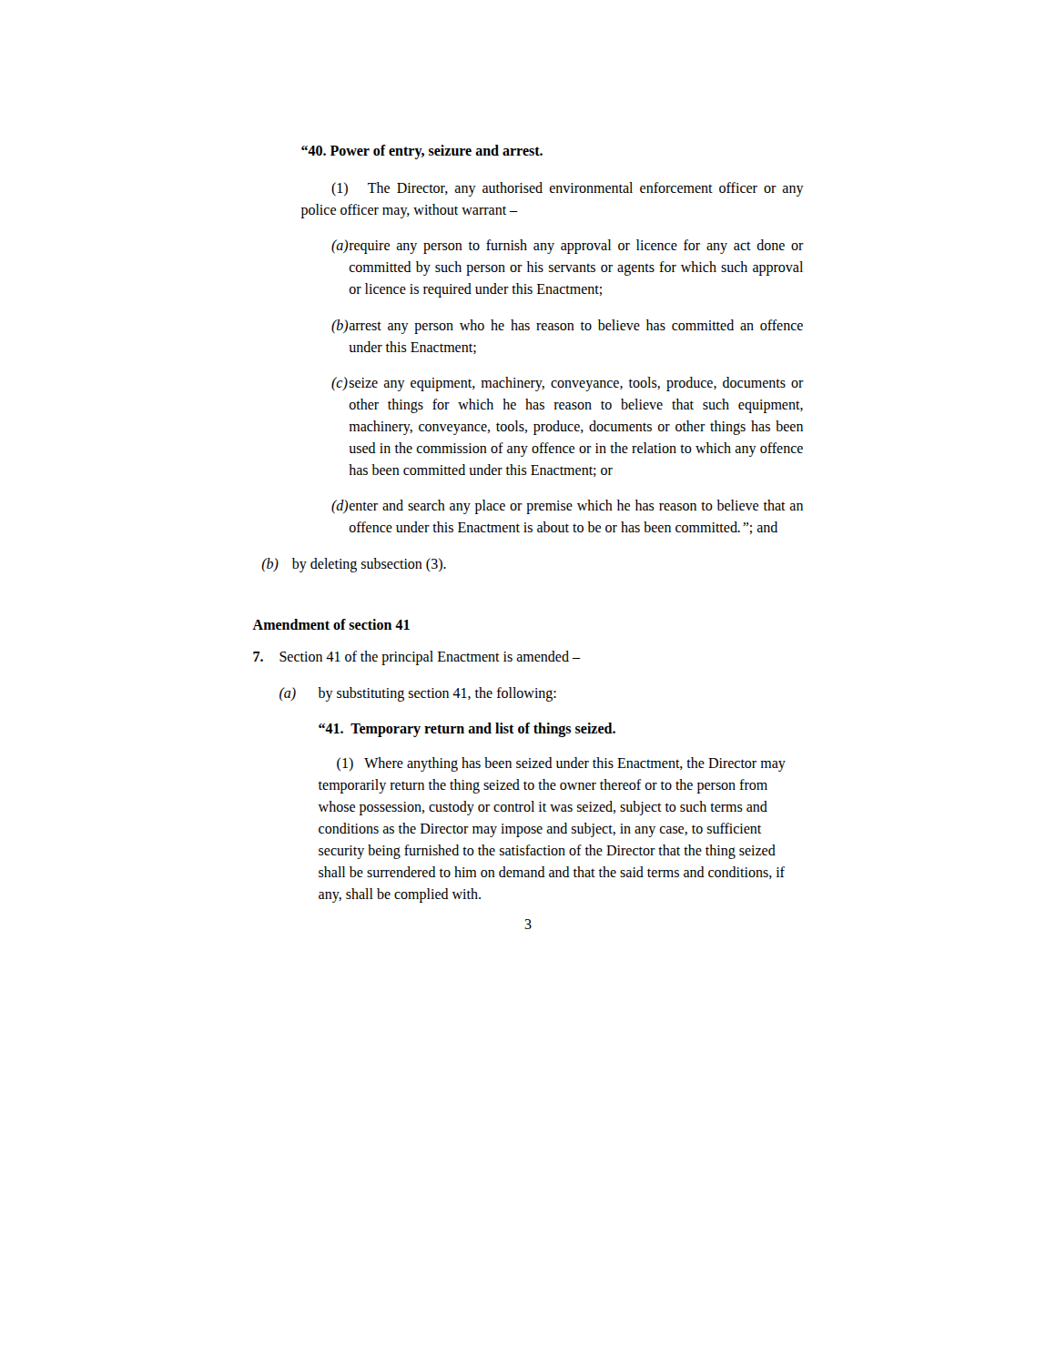“40. Power of entry, seizure and arrest.
(1) The Director, any authorised environmental enforcement officer or any police officer may, without warrant –
(a) require any person to furnish any approval or licence for any act done or committed by such person or his servants or agents for which such approval or licence is required under this Enactment;
(b) arrest any person who he has reason to believe has committed an offence under this Enactment;
(c) seize any equipment, machinery, conveyance, tools, produce, documents or other things for which he has reason to believe that such equipment, machinery, conveyance, tools, produce, documents or other things has been used in the commission of any offence or in the relation to which any offence has been committed under this Enactment; or
(d) enter and search any place or premise which he has reason to believe that an offence under this Enactment is about to be or has been committed.”; and
(b) by deleting subsection (3).
Amendment of section 41
7. Section 41 of the principal Enactment is amended –
(a) by substituting section 41, the following:
“41. Temporary return and list of things seized.
(1) Where anything has been seized under this Enactment, the Director may temporarily return the thing seized to the owner thereof or to the person from whose possession, custody or control it was seized, subject to such terms and conditions as the Director may impose and subject, in any case, to sufficient security being furnished to the satisfaction of the Director that the thing seized shall be surrendered to him on demand and that the said terms and conditions, if any, shall be complied with.
3